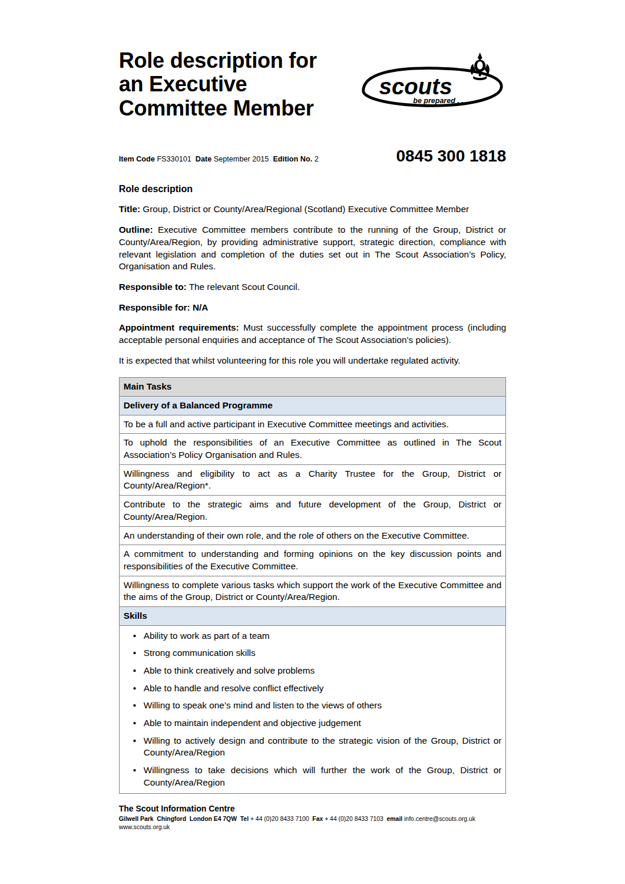Role description for an Executive Committee Member
scouts be prepared . . .
Item Code FS330101 Date September 2015 Edition No. 2
0845 300 1818
Role description
Title: Group, District or County/Area/Regional (Scotland) Executive Committee Member
Outline: Executive Committee members contribute to the running of the Group, District or County/Area/Region, by providing administrative support, strategic direction, compliance with relevant legislation and completion of the duties set out in The Scout Association’s Policy, Organisation and Rules.
Responsible to: The relevant Scout Council.
Responsible for: N/A
Appointment requirements: Must successfully complete the appointment process (including acceptable personal enquiries and acceptance of The Scout Association's policies).
It is expected that whilst volunteering for this role you will undertake regulated activity.
| Main Tasks |
| Delivery of a Balanced Programme |
| To be a full and active participant in Executive Committee meetings and activities. |
| To uphold the responsibilities of an Executive Committee as outlined in The Scout Association’s Policy Organisation and Rules. |
| Willingness and eligibility to act as a Charity Trustee for the Group, District or County/Area/Region*. |
| Contribute to the strategic aims and future development of the Group, District or County/Area/Region. |
| An understanding of their own role, and the role of others on the Executive Committee. |
| A commitment to understanding and forming opinions on the key discussion points and responsibilities of the Executive Committee. |
| Willingness to complete various tasks which support the work of the Executive Committee and the aims of the Group, District or County/Area/Region. |
| Skills |
| Ability to work as part of a team Strong communication skills Able to think creatively and solve problems Able to handle and resolve conflict effectively Willing to speak one’s mind and listen to the views of others Able to maintain independent and objective judgement Willing to actively design and contribute to the strategic vision of the Group, District or County/Area/Region Willingness to take decisions which will further the work of the Group, District or County/Area/Region |
The Scout Information Centre
Gilwell Park Chingford London E4 7QW Tel + 44 (0)20 8433 7100 Fax + 44 (0)20 8433 7103 email info.centre@scouts.org.uk www.scouts.org.uk